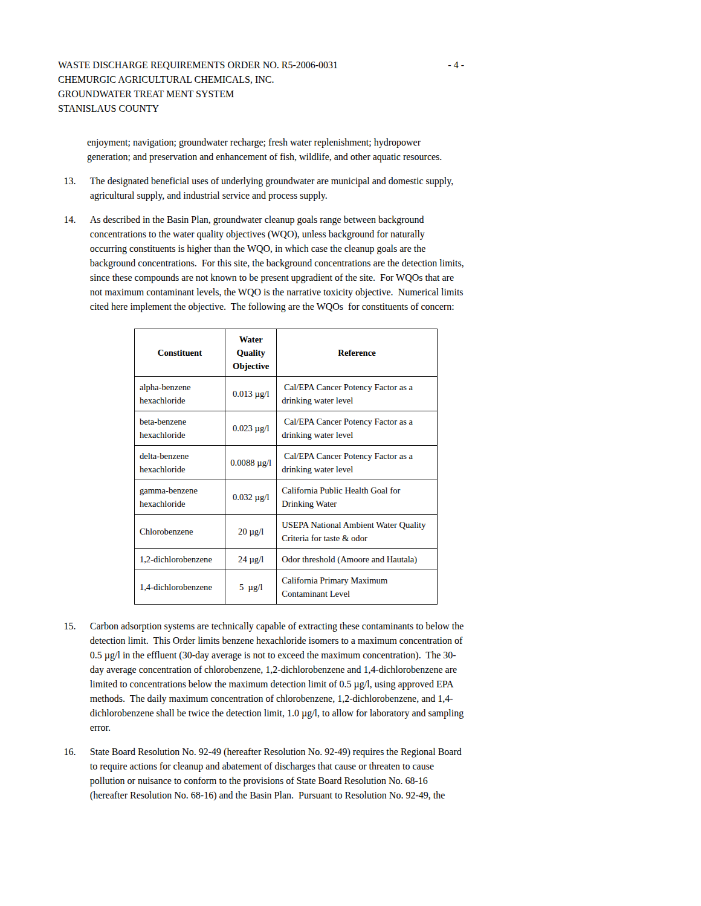Waste Discharge Requirements Order No. R5-2006-0031 - 4 -
Chemurgic Agricultural Chemicals, Inc.
Groundwater Treat ment System
Stanislaus County
enjoyment; navigation; groundwater recharge; fresh water replenishment; hydropower generation; and preservation and enhancement of fish, wildlife, and other aquatic resources.
13. The designated beneficial uses of underlying groundwater are municipal and domestic supply, agricultural supply, and industrial service and process supply.
14. As described in the Basin Plan, groundwater cleanup goals range between background concentrations to the water quality objectives (WQO), unless background for naturally occurring constituents is higher than the WQO, in which case the cleanup goals are the background concentrations. For this site, the background concentrations are the detection limits, since these compounds are not known to be present upgradient of the site. For WQOs that are not maximum contaminant levels, the WQO is the narrative toxicity objective. Numerical limits cited here implement the objective. The following are the WQOs for constituents of concern:
| Constituent | Water Quality Objective | Reference |
| --- | --- | --- |
| alpha-benzene hexachloride | 0.013 µg/l | Cal/EPA Cancer Potency Factor as a drinking water level |
| beta-benzene hexachloride | 0.023 µg/l | Cal/EPA Cancer Potency Factor as a drinking water level |
| delta-benzene hexachloride | 0.0088 µg/l | Cal/EPA Cancer Potency Factor as a drinking water level |
| gamma-benzene hexachloride | 0.032 µg/l | California Public Health Goal for Drinking Water |
| Chlorobenzene | 20 µg/l | USEPA National Ambient Water Quality Criteria for taste & odor |
| 1,2-dichlorobenzene | 24 µg/l | Odor threshold (Amoore and Hautala) |
| 1,4-dichlorobenzene | 5 µg/l | California Primary Maximum Contaminant Level |
15. Carbon adsorption systems are technically capable of extracting these contaminants to below the detection limit. This Order limits benzene hexachloride isomers to a maximum concentration of 0.5 µg/l in the effluent (30-day average is not to exceed the maximum concentration). The 30-day average concentration of chlorobenzene, 1,2-dichlorobenzene and 1,4-dichlorobenzene are limited to concentrations below the maximum detection limit of 0.5 µg/l, using approved EPA methods. The daily maximum concentration of chlorobenzene, 1,2-dichlorobenzene, and 1,4-dichlorobenzene shall be twice the detection limit, 1.0 µg/l, to allow for laboratory and sampling error.
16. State Board Resolution No. 92-49 (hereafter Resolution No. 92-49) requires the Regional Board to require actions for cleanup and abatement of discharges that cause or threaten to cause pollution or nuisance to conform to the provisions of State Board Resolution No. 68-16 (hereafter Resolution No. 68-16) and the Basin Plan. Pursuant to Resolution No. 92-49, the